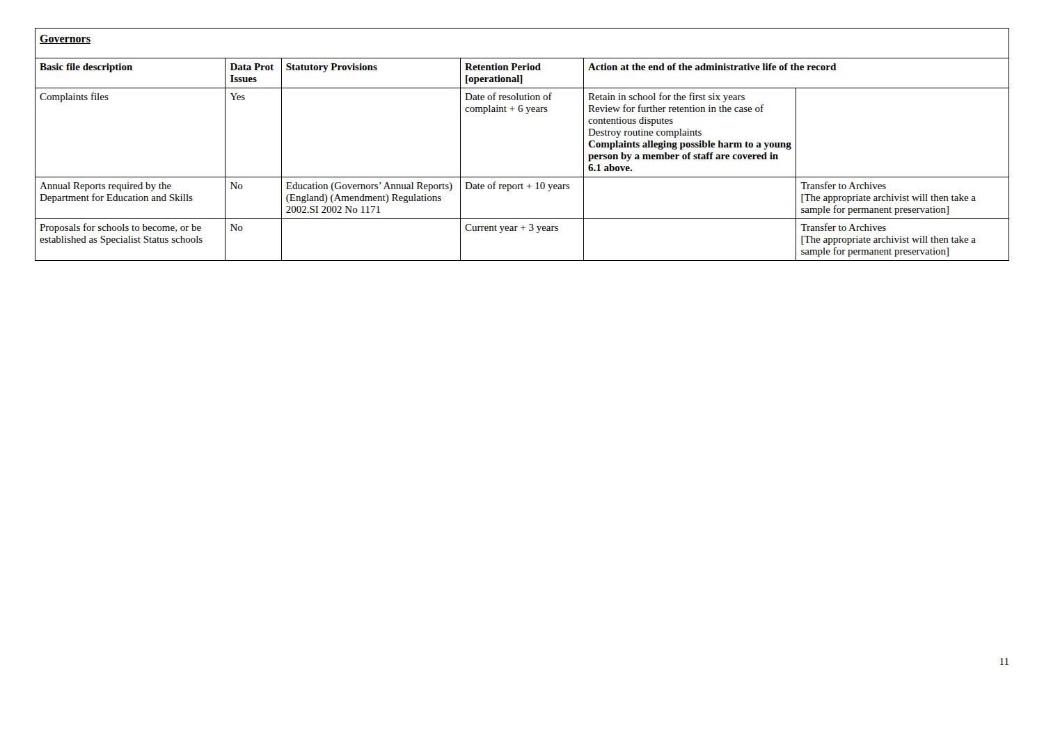| Governors |
| Basic file description | Data Prot Issues | Statutory Provisions | Retention Period [operational] | Action at the end of the administrative life of the record |
| Complaints files | Yes | | Date of resolution of complaint + 6 years | Retain in school for the first six years Review for further retention in the case of contentious disputes Destroy routine complaints Complaints alleging possible harm to a young person by a member of staff are covered in 6.1 above. | |
| Annual Reports required by the Department for Education and Skills | No | Education (Governors’ Annual Reports) (England) (Amendment) Regulations 2002.SI 2002 No 1171 | Date of report + 10 years | | Transfer to Archives [The appropriate archivist will then take a sample for permanent preservation] |
| Proposals for schools to become, or be established as Specialist Status schools | No | | Current year + 3 years | | Transfer to Archives [The appropriate archivist will then take a sample for permanent preservation] |
11